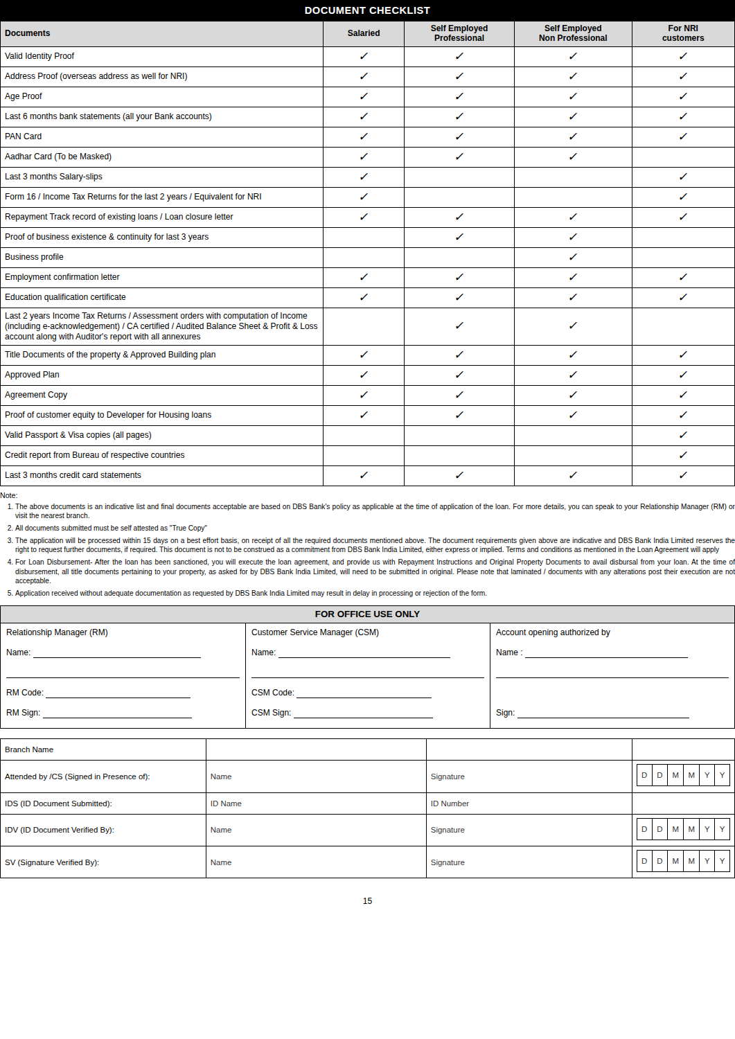Document Checklist
| Documents | Salaried | Self Employed Professional | Self Employed Non Professional | For NRI customers |
| --- | --- | --- | --- | --- |
| Valid Identity Proof | ✓ | ✓ | ✓ | ✓ |
| Address Proof (overseas address as well for NRI) | ✓ | ✓ | ✓ | ✓ |
| Age Proof | ✓ | ✓ | ✓ | ✓ |
| Last 6 months bank statements (all your Bank accounts) | ✓ | ✓ | ✓ | ✓ |
| PAN Card | ✓ | ✓ | ✓ | ✓ |
| Aadhar Card (To be Masked) | ✓ | ✓ | ✓ | |
| Last 3 months Salary-slips | ✓ | | | ✓ |
| Form 16 / Income Tax Returns for the last 2 years / Equivalent for NRI | ✓ | | | ✓ |
| Repayment Track record of existing loans / Loan closure letter | ✓ | ✓ | ✓ | ✓ |
| Proof of business existence & continuity for last 3 years | | ✓ | ✓ | |
| Business profile | | | ✓ | |
| Employment confirmation letter | ✓ | ✓ | ✓ | ✓ |
| Education qualification certificate | ✓ | ✓ | ✓ | ✓ |
| Last 2 years Income Tax Returns / Assessment orders with computation of Income (including e-acknowledgement) / CA certified / Audited Balance Sheet & Profit & Loss account along with Auditor's report with all annexures | | ✓ | ✓ | |
| Title Documents of the property & Approved Building plan | ✓ | ✓ | ✓ | ✓ |
| Approved Plan | ✓ | ✓ | ✓ | ✓ |
| Agreement Copy | ✓ | ✓ | ✓ | ✓ |
| Proof of customer equity to Developer for Housing loans | ✓ | ✓ | ✓ | ✓ |
| Valid Passport & Visa copies (all pages) | | | | ✓ |
| Credit report from Bureau of respective countries | | | | ✓ |
| Last 3 months credit card statements | ✓ | ✓ | ✓ | ✓ |
Note:
The above documents is an indicative list and final documents acceptable are based on DBS Bank's policy as applicable at the time of application of the loan. For more details, you can speak to your Relationship Manager (RM) or visit the nearest branch.
All documents submitted must be self attested as "True Copy"
The application will be processed within 15 days on a best effort basis, on receipt of all the required documents mentioned above. The document requirements given above are indicative and DBS Bank India Limited reserves the right to request further documents, if required. This document is not to be construed as a commitment from DBS Bank India Limited, either express or implied. Terms and conditions as mentioned in the Loan Agreement will apply
For Loan Disbursement- After the loan has been sanctioned, you will execute the loan agreement, and provide us with Repayment Instructions and Original Property Documents to avail disbursal from your loan. At the time of disbursement, all title documents pertaining to your property, as asked for by DBS Bank India Limited, will need to be submitted in original. Please note that laminated / documents with any alterations post their execution are not acceptable.
Application received without adequate documentation as requested by DBS Bank India Limited may result in delay in processing or rejection of the form.
For Office Use Only
| Relationship Manager (RM) Name: RM Code: RM Sign: | Customer Service Manager (CSM) Name: CSM Code: CSM Sign: | Account opening authorized by Name : Sign: |
| Branch Name | | | |
| Attended by /CS (Signed in Presence of): | Name | Signature | / D / D / M / M / Y / Y / |
| IDS (ID Document Submitted): | ID Name | ID Number | |
| IDV (ID Document Verified By): | Name | Signature | / D / D / M / M / Y / Y / |
| SV (Signature Verified By): | Name | Signature | / D / D / M / M / Y / Y / |
15